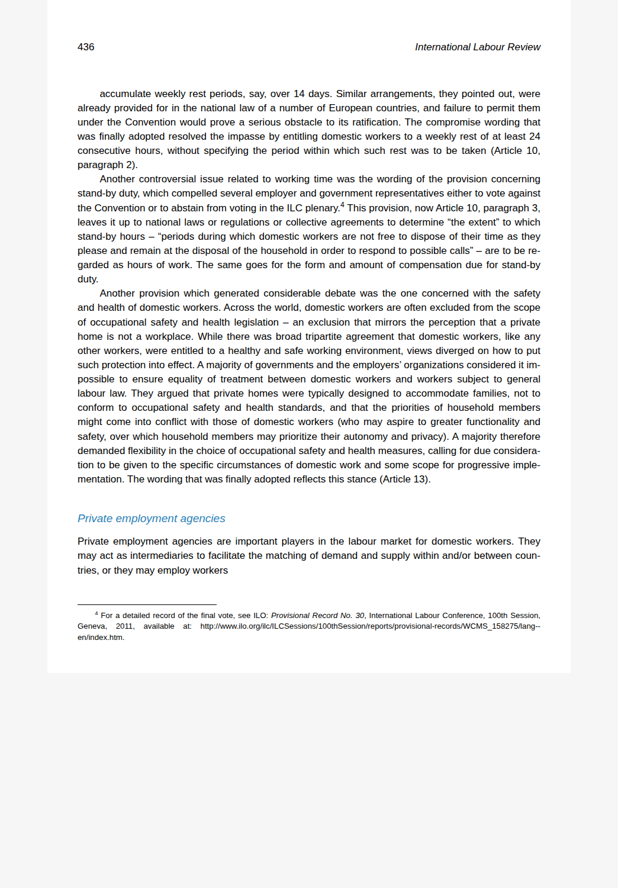436 International Labour Review
accumulate weekly rest periods, say, over 14 days. Similar arrangements, they pointed out, were already provided for in the national law of a number of European countries, and failure to permit them under the Convention would prove a serious obstacle to its ratification. The compromise wording that was finally adopted resolved the impasse by entitling domestic workers to a weekly rest of at least 24 consecutive hours, without specifying the period within which such rest was to be taken (Article 10, paragraph 2).
Another controversial issue related to working time was the wording of the provision concerning stand-by duty, which compelled several employer and government representatives either to vote against the Convention or to abstain from voting in the ILC plenary.4 This provision, now Article 10, paragraph 3, leaves it up to national laws or regulations or collective agreements to determine “the extent” to which stand-by hours – “periods during which domestic workers are not free to dispose of their time as they please and remain at the disposal of the household in order to respond to possible calls” – are to be regarded as hours of work. The same goes for the form and amount of compensation due for stand-by duty.
Another provision which generated considerable debate was the one concerned with the safety and health of domestic workers. Across the world, domestic workers are often excluded from the scope of occupational safety and health legislation – an exclusion that mirrors the perception that a private home is not a workplace. While there was broad tripartite agreement that domestic workers, like any other workers, were entitled to a healthy and safe working environment, views diverged on how to put such protection into effect. A majority of governments and the employers’ organizations considered it impossible to ensure equality of treatment between domestic workers and workers subject to general labour law. They argued that private homes were typically designed to accommodate families, not to conform to occupational safety and health standards, and that the priorities of household members might come into conflict with those of domestic workers (who may aspire to greater functionality and safety, over which household members may prioritize their autonomy and privacy). A majority therefore demanded flexibility in the choice of occupational safety and health measures, calling for due consideration to be given to the specific circumstances of domestic work and some scope for progressive implementation. The wording that was finally adopted reflects this stance (Article 13).
Private employment agencies
Private employment agencies are important players in the labour market for domestic workers. They may act as intermediaries to facilitate the matching of demand and supply within and/or between countries, or they may employ workers
4 For a detailed record of the final vote, see ILO: Provisional Record No. 30, International Labour Conference, 100th Session, Geneva, 2011, available at: http://www.ilo.org/ilc/ILCSessions/100thSession/reports/provisional-records/WCMS_158275/lang--en/index.htm.